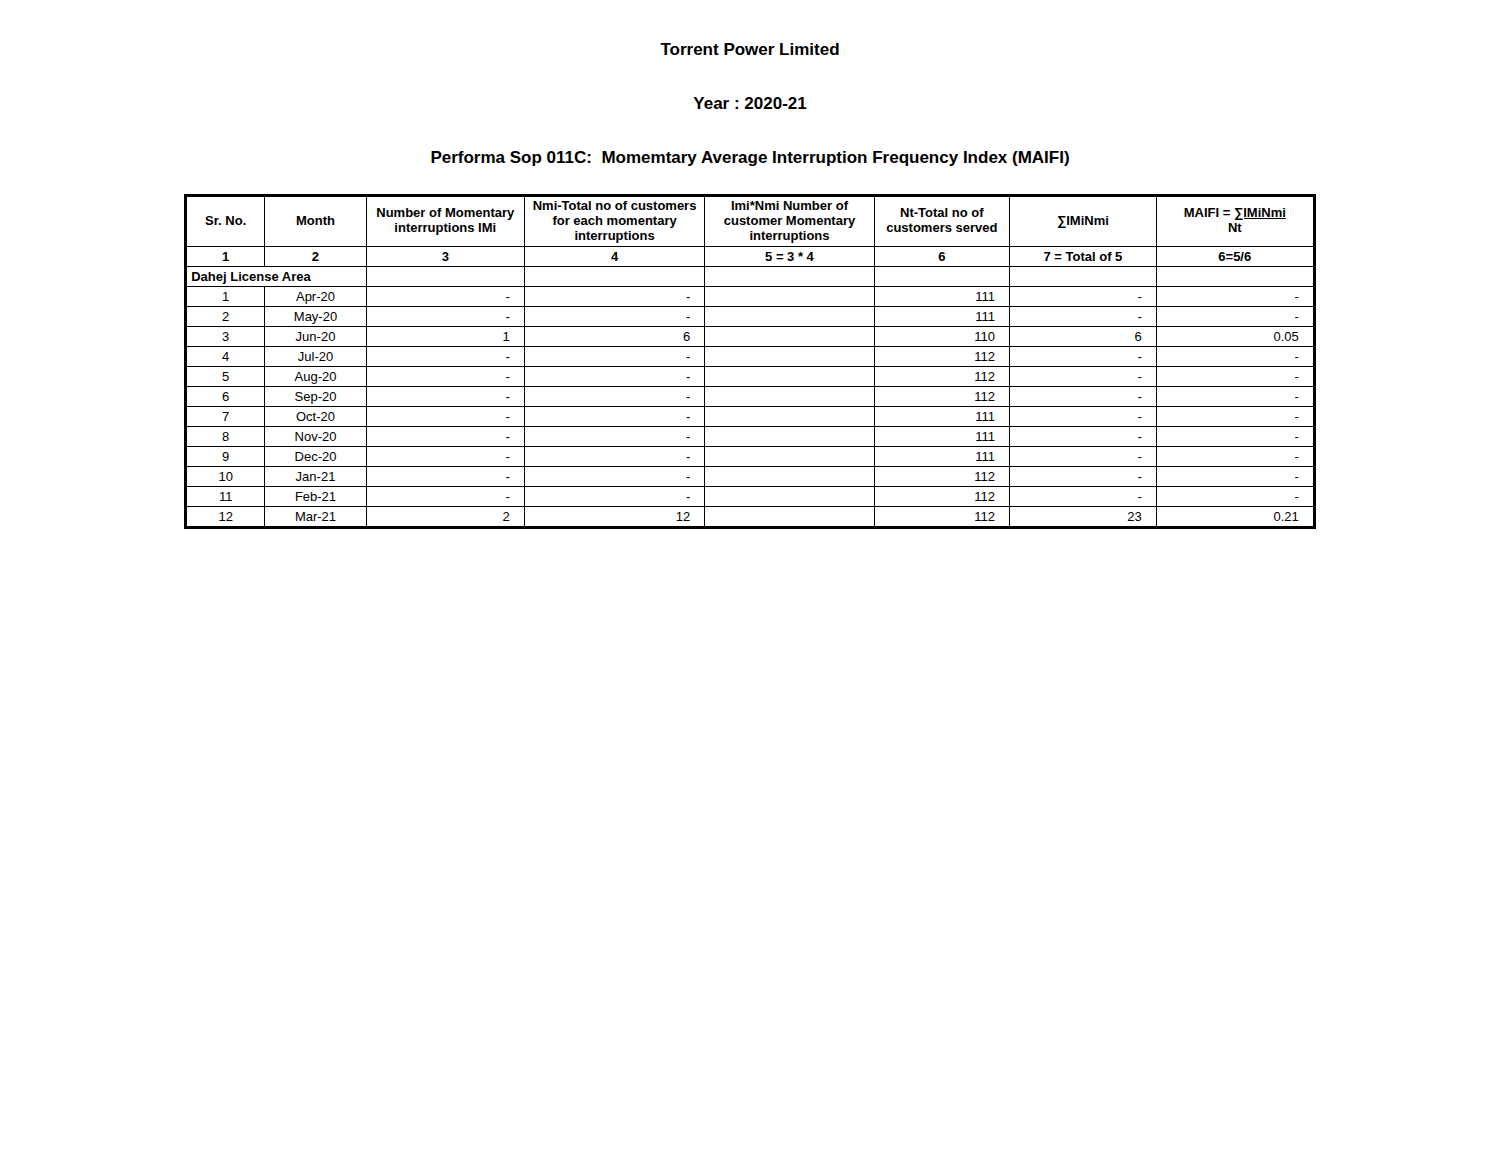Torrent Power Limited
Year : 2020-21
Performa Sop 011C: Momemtary Average Interruption Frequency Index (MAIFI)
| Sr. No. | Month | Number of Momentary interruptions IMi | Nmi-Total no of customers for each momentary interruptions | Imi*Nmi Number of customer Momentary interruptions | Nt-Total no of customers served | ∑IMiNmi | MAIFI = ∑IMiNmi Nt |
| --- | --- | --- | --- | --- | --- | --- | --- |
| 1 | 2 | 3 | 4 | 5 = 3 * 4 | 6 | 7 = Total of 5 | 6=5/6 |
| Dahej License Area | | | | | | |
| 1 | Apr-20 | - | - | | 111 | - | - |
| 2 | May-20 | - | - | | 111 | - | - |
| 3 | Jun-20 | 1 | 6 | | 110 | 6 | 0.05 |
| 4 | Jul-20 | - | - | | 112 | - | - |
| 5 | Aug-20 | - | - | | 112 | - | - |
| 6 | Sep-20 | - | - | | 112 | - | - |
| 7 | Oct-20 | - | - | | 111 | - | - |
| 8 | Nov-20 | - | - | | 111 | - | - |
| 9 | Dec-20 | - | - | | 111 | - | - |
| 10 | Jan-21 | - | - | | 112 | - | - |
| 11 | Feb-21 | - | - | | 112 | - | - |
| 12 | Mar-21 | 2 | 12 | | 112 | 23 | 0.21 |